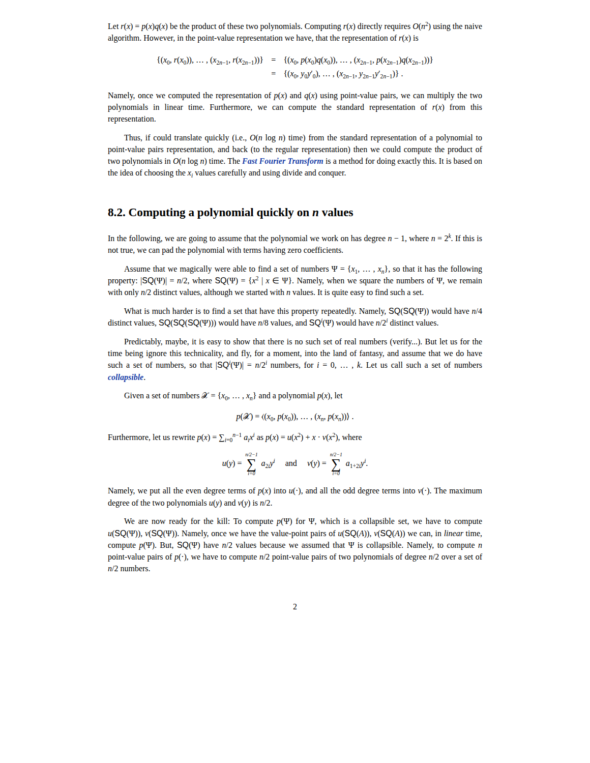Let r(x) = p(x)q(x) be the product of these two polynomials. Computing r(x) directly requires O(n2) using the naive algorithm. However, in the point-value representation we have, that the representation of r(x) is
{(x0, r(x0)), … , (x2n−1, r(x2n−1))}
=
{(x0, p(x0)q(x0)), … , (x2n−1, p(x2n−1)q(x2n−1))}
=
{(x0, y0y′0), … , (x2n−1, y2n−1y′2n−1)} .
Namely, once we computed the representation of p(x) and q(x) using point-value pairs, we can multiply the two polynomials in linear time. Furthermore, we can compute the standard representation of r(x) from this representation.
Thus, if could translate quickly (i.e., O(n log n) time) from the standard representation of a polynomial to point-value pairs representation, and back (to the regular representation) then we could compute the product of two polynomials in O(n log n) time. The Fast Fourier Transform is a method for doing exactly this. It is based on the idea of choosing the xi values carefully and using divide and conquer.
8.2. Computing a polynomial quickly on n values
In the following, we are going to assume that the polynomial we work on has degree n − 1, where n = 2k. If this is not true, we can pad the polynomial with terms having zero coefficients.
Assume that we magically were able to find a set of numbers Ψ = {x1, … , xn}, so that it has the following property: |SQ(Ψ)| = n/2, where SQ(Ψ) = {x2 | x ∈ Ψ}. Namely, when we square the numbers of Ψ, we remain with only n/2 distinct values, although we started with n values. It is quite easy to find such a set.
What is much harder is to find a set that have this property repeatedly. Namely, SQ(SQ(Ψ)) would have n/4 distinct values, SQ(SQ(SQ(Ψ))) would have n/8 values, and SQi(Ψ) would have n/2i distinct values.
Predictably, maybe, it is easy to show that there is no such set of real numbers (verify...). But let us for the time being ignore this technicality, and fly, for a moment, into the land of fantasy, and assume that we do have such a set of numbers, so that |SQi(Ψ)| = n/2i numbers, for i = 0, … , k. Let us call such a set of numbers collapsible.
Given a set of numbers 𝒳 = {x0, … , xn} and a polynomial p(x), let
p(𝒳) = ⟨(x0, p(x0)), … , (xn, p(xn))⟩ .
Furthermore, let us rewrite p(x) = ∑i=0n−1 aixi as p(x) = u(x2) + x · v(x2), where
u(y) = n/2−1∑i=0 a2iyi and v(y) = n/2−1∑i=0 a1+2iyi.
Namely, we put all the even degree terms of p(x) into u(·), and all the odd degree terms into v(·). The maximum degree of the two polynomials u(y) and v(y) is n/2.
We are now ready for the kill: To compute p(Ψ) for Ψ, which is a collapsible set, we have to compute u(SQ(Ψ)), v(SQ(Ψ)). Namely, once we have the value-point pairs of u(SQ(A)), v(SQ(A)) we can, in linear time, compute p(Ψ). But, SQ(Ψ) have n/2 values because we assumed that Ψ is collapsible. Namely, to compute n point-value pairs of p(·), we have to compute n/2 point-value pairs of two polynomials of degree n/2 over a set of n/2 numbers.
2